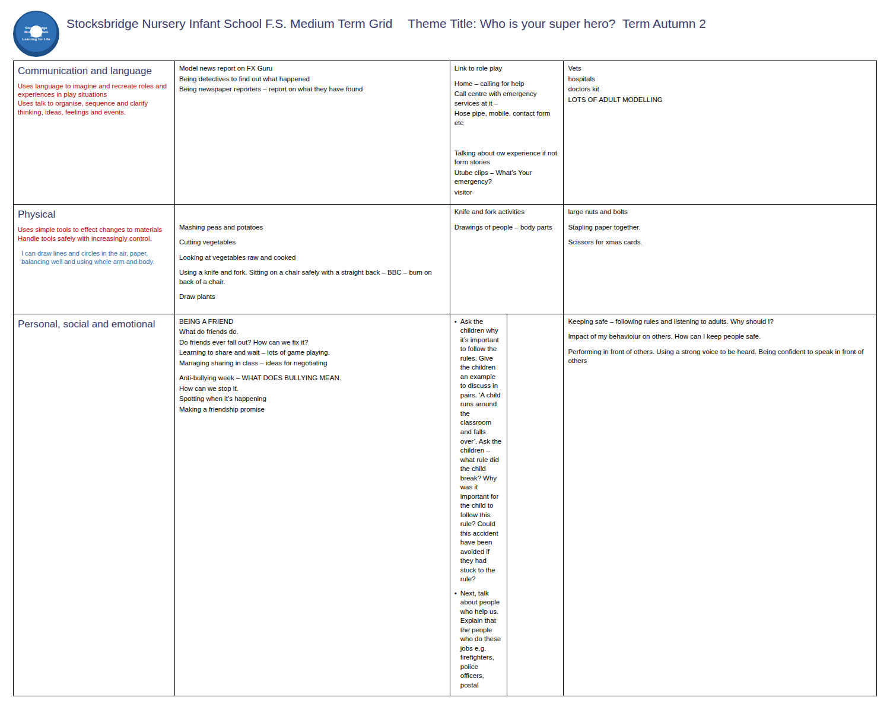Stocksbridge
Nursery Infant
School
Learning for Life
Stocksbridge Nursery Infant School F.S. Medium Term GridTheme Title: Who is your super hero? Term Autumn 2
| Communication and language Uses language to imagine and recreate roles and experiences in play situations Uses talk to organise, sequence and clarify thinking, ideas, feelings and events. | Model news report on FX Guru Being detectives to find out what happened Being newspaper reporters – report on what they have found | Link to role play Home – calling for help Call centre with emergency services at it – Hose pipe, mobile, contact form etc Talking about ow experience if not form stories Utube clips – What’s Your emergency? visitor | Vets hospitals doctors kit LOTS OF ADULT MODELLING |
| Physical Uses simple tools to effect changes to materials Handle tools safely with increasingly control. I can draw lines and circles in the air, paper, balancing well and using whole arm and body. | Mashing peas and potatoes Cutting vegetables Looking at vegetables raw and cooked Using a knife and fork. Sitting on a chair safely with a straight back – BBC – bum on back of a chair. Draw plants | Knife and fork activities Drawings of people – body parts | large nuts and bolts Stapling paper together. Scissors for xmas cards. |
| Personal, social and emotional | BEING A FRIEND What do friends do. Do friends ever fall out? How can we fix it? Learning to share and wait – lots of game playing. Managing sharing in class – ideas for negotiating Anti-bullying week – WHAT DOES BULLYING MEAN. How can we stop it. Spotting when it’s happening Making a friendship promise | • Ask the children why it’s important to follow the rules. Give the children an example to discuss in pairs. ‘A child runs around the classroom and falls over’. Ask the children – what rule did the child break? Why was it important for the child to follow this rule? Could this accident have been avoided if they had stuck to the rule? • Next, talk about people who help us. Explain that the people who do these jobs e.g. firefighters, police officers, postal | | Keeping safe – following rules and listening to adults. Why should I? Impact of my behavioiur on others. How can I keep people safe. Performing in front of others. Using a strong voice to be heard. Being confident to speak in front of others |